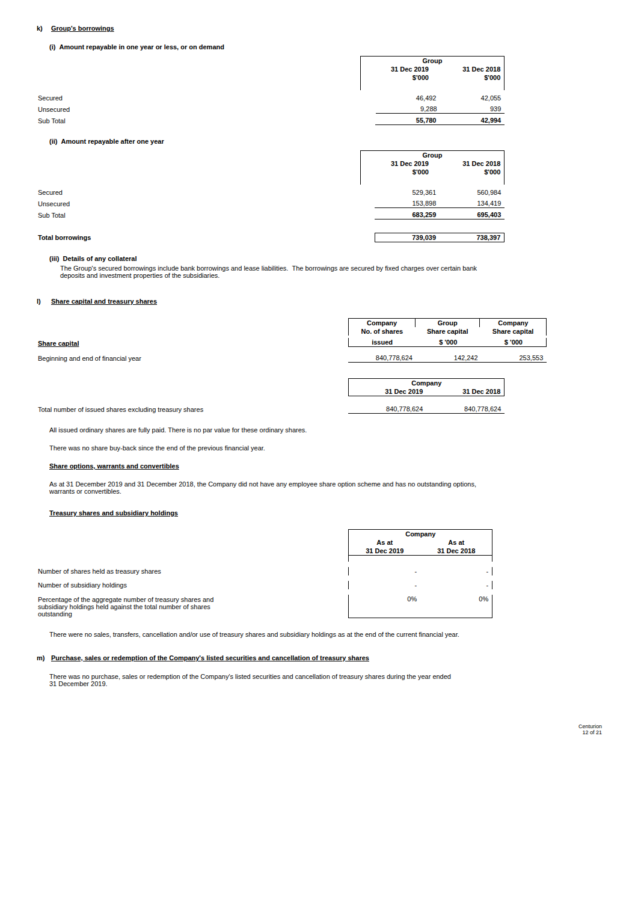| k) | Group's borrowings |
(i) Amount repayable in one year or less, or on demand
| | / / Group / / / 31 Dec 2019 / 31 Dec 2018 / / / $'000 / $'000 / |
| Secured | / / 46,492 / 42,055 / |
| Unsecured | / / 9,288 / 939 / |
| Sub Total | / / 55,780 / 42,994 / |
(ii) Amount repayable after one year
| | / / Group / / / 31 Dec 2019 / 31 Dec 2018 / / / $'000 / $'000 / |
| Secured | / / 529,361 / 560,984 / |
| Unsecured | / / 153,898 / 134,419 / |
| Sub Total | / / 683,259 / 695,403 / |
| Total borrowings | / / 739,039 / 738,397 / |
(iii) Details of any collateral
The Group's secured borrowings include bank borrowings and lease liabilities. The borrowings are secured by fixed charges over certain bank
deposits and investment properties of the subsidiaries.
| l) | Share capital and treasury shares |
| | / Company / Group / Company / / No. of shares / Share capital / Share capital / |
| Share capital | / issued / $ '000 / $ '000 / |
| Beginning and end of financial year | / 840,778,624 / 142,242 / 253,553 / |
| | / Company / / 31 Dec 2019 / 31 Dec 2018 / |
| Total number of issued shares excluding treasury shares | / 840,778,624 / 840,778,624 / |
All issued ordinary shares are fully paid. There is no par value for these ordinary shares.
There was no share buy-back since the end of the previous financial year.
Share options, warrants and convertibles
As at 31 December 2019 and 31 December 2018, the Company did not have any employee share option scheme and has no outstanding options,
warrants or convertibles.
Treasury shares and subsidiary holdings
| | / Company / / As at / As at / / 31 Dec 2019 / 31 Dec 2018 / |
| Number of shares held as treasury shares | / - / - / |
| Number of subsidiary holdings | / - / - / |
| Percentage of the aggregate number of treasury shares and subsidiary holdings held against the total number of shares outstanding | / 0% / 0% / |
There were no sales, transfers, cancellation and/or use of treasury shares and subsidiary holdings as at the end of the current financial year.
| m) | Purchase, sales or redemption of the Company's listed securities and cancellation of treasury shares |
There was no purchase, sales or redemption of the Company's listed securities and cancellation of treasury shares during the year ended
31 December 2019.
Centurion
12 of 21